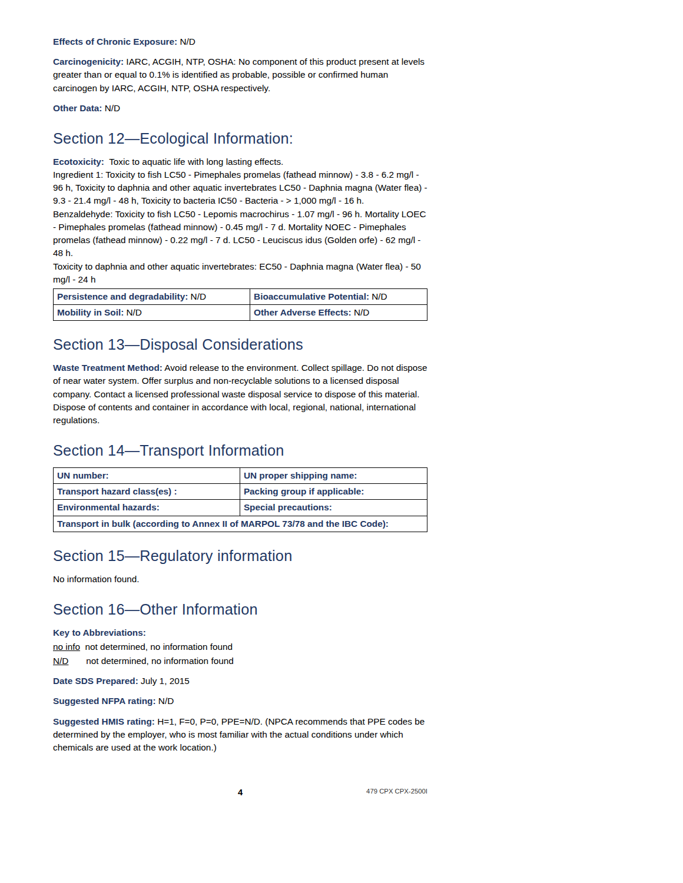Effects of Chronic Exposure: N/D
Carcinogenicity: IARC, ACGIH, NTP, OSHA: No component of this product present at levels greater than or equal to 0.1% is identified as probable, possible or confirmed human carcinogen by IARC, ACGIH, NTP, OSHA respectively.
Other Data: N/D
Section 12—Ecological Information:
Ecotoxicity: Toxic to aquatic life with long lasting effects.
Ingredient 1: Toxicity to fish LC50 - Pimephales promelas (fathead minnow) - 3.8 - 6.2 mg/l - 96 h, Toxicity to daphnia and other aquatic invertebrates LC50 - Daphnia magna (Water flea) - 9.3 - 21.4 mg/l - 48 h, Toxicity to bacteria IC50 - Bacteria - > 1,000 mg/l - 16 h.
Benzaldehyde: Toxicity to fish LC50 - Lepomis macrochirus - 1.07 mg/l - 96 h. Mortality LOEC - Pimephales promelas (fathead minnow) - 0.45 mg/l - 7 d. Mortality NOEC - Pimephales promelas (fathead minnow) - 0.22 mg/l - 7 d. LC50 - Leuciscus idus (Golden orfe) - 62 mg/l - 48 h.
Toxicity to daphnia and other aquatic invertebrates: EC50 - Daphnia magna (Water flea) - 50 mg/l - 24 h
| Persistence and degradability: N/D | Bioaccumulative Potential: N/D |
| Mobility in Soil: N/D | Other Adverse Effects: N/D |
Section 13—Disposal Considerations
Waste Treatment Method: Avoid release to the environment. Collect spillage. Do not dispose of near water system. Offer surplus and non-recyclable solutions to a licensed disposal company. Contact a licensed professional waste disposal service to dispose of this material. Dispose of contents and container in accordance with local, regional, national, international regulations.
Section 14—Transport Information
| UN number: | UN proper shipping name: |
| Transport hazard class(es) : | Packing group if applicable: |
| Environmental hazards: | Special precautions: |
| Transport in bulk (according to Annex II of MARPOL 73/78 and the IBC Code): |
Section 15—Regulatory information
No information found.
Section 16—Other Information
Key to Abbreviations:
no info not determined, no information found
N/D not determined, no information found
Date SDS Prepared: July 1, 2015
Suggested NFPA rating: N/D
Suggested HMIS rating: H=1, F=0, P=0, PPE=N/D. (NPCA recommends that PPE codes be determined by the employer, who is most familiar with the actual conditions under which chemicals are used at the work location.)
4
479 CPX CPX-2500I